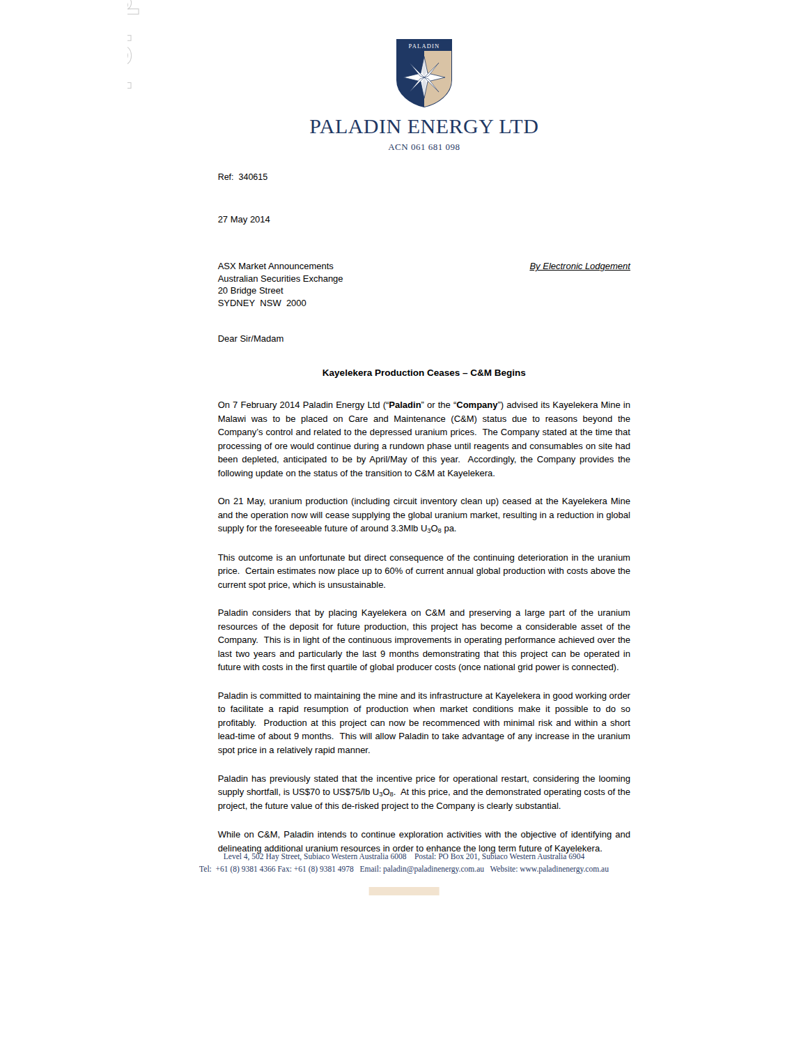For personal use only
PALADIN
PALADIN ENERGY LTD
ACN 061 681 098
Ref: 340615
27 May 2014
ASX Market Announcements
Australian Securities Exchange
20 Bridge Street
SYDNEY NSW 2000
By Electronic Lodgement
Dear Sir/Madam
Kayelekera Production Ceases – C&M Begins
On 7 February 2014 Paladin Energy Ltd (“Paladin” or the “Company”) advised its Kayelekera Mine in Malawi was to be placed on Care and Maintenance (C&M) status due to reasons beyond the Company’s control and related to the depressed uranium prices. The Company stated at the time that processing of ore would continue during a rundown phase until reagents and consumables on site had been depleted, anticipated to be by April/May of this year. Accordingly, the Company provides the following update on the status of the transition to C&M at Kayelekera.
On 21 May, uranium production (including circuit inventory clean up) ceased at the Kayelekera Mine and the operation now will cease supplying the global uranium market, resulting in a reduction in global supply for the foreseeable future of around 3.3Mlb U3O8 pa.
This outcome is an unfortunate but direct consequence of the continuing deterioration in the uranium price. Certain estimates now place up to 60% of current annual global production with costs above the current spot price, which is unsustainable.
Paladin considers that by placing Kayelekera on C&M and preserving a large part of the uranium resources of the deposit for future production, this project has become a considerable asset of the Company. This is in light of the continuous improvements in operating performance achieved over the last two years and particularly the last 9 months demonstrating that this project can be operated in future with costs in the first quartile of global producer costs (once national grid power is connected).
Paladin is committed to maintaining the mine and its infrastructure at Kayelekera in good working order to facilitate a rapid resumption of production when market conditions make it possible to do so profitably. Production at this project can now be recommenced with minimal risk and within a short lead-time of about 9 months. This will allow Paladin to take advantage of any increase in the uranium spot price in a relatively rapid manner.
Paladin has previously stated that the incentive price for operational restart, considering the looming supply shortfall, is US$70 to US$75/lb U3O8. At this price, and the demonstrated operating costs of the project, the future value of this de-risked project to the Company is clearly substantial.
While on C&M, Paladin intends to continue exploration activities with the objective of identifying and delineating additional uranium resources in order to enhance the long term future of Kayelekera.
Level 4, 502 Hay Street, Subiaco Western Australia 6008 Postal: PO Box 201, Subiaco Western Australia 6904
Tel: +61 (8) 9381 4366 Fax: +61 (8) 9381 4978 Email: paladin@paladinenergy.com.au Website: www.paladinenergy.com.au